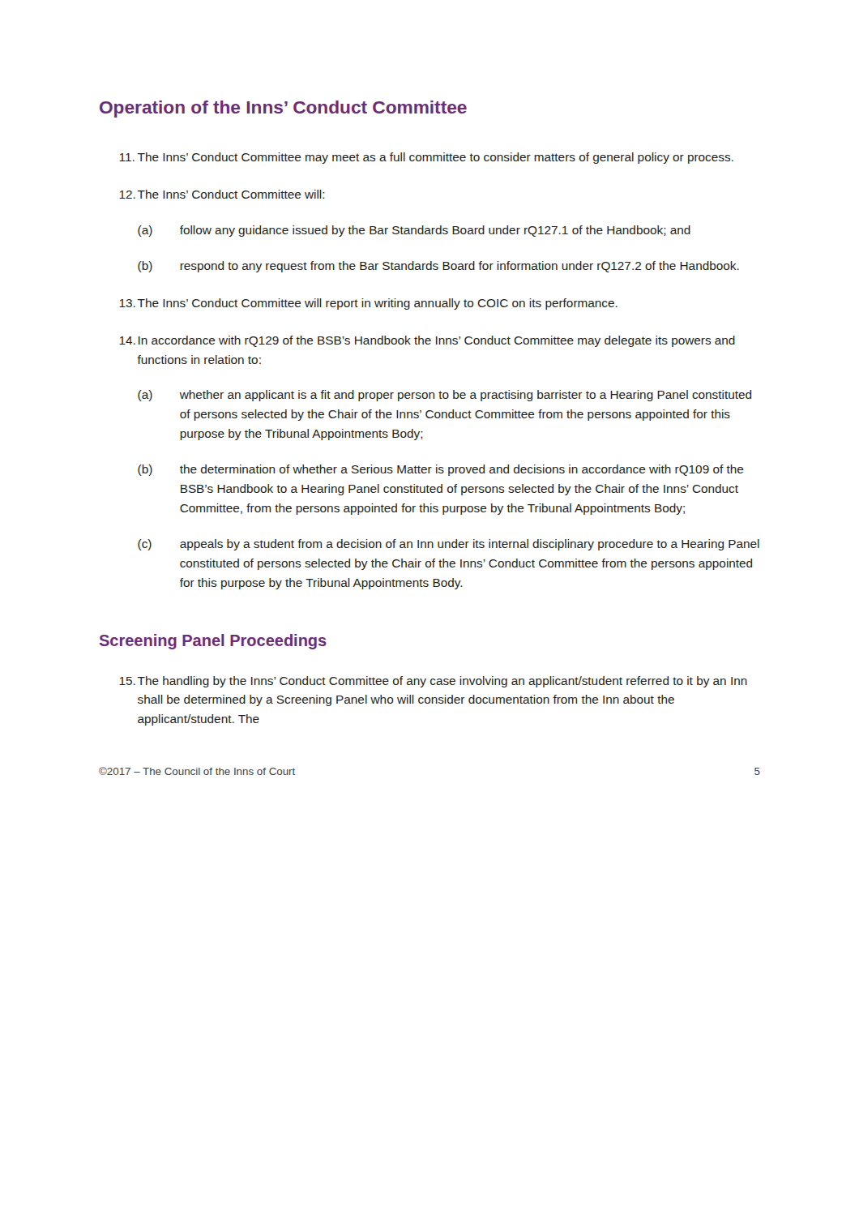Operation of the Inns’ Conduct Committee
11. The Inns’ Conduct Committee may meet as a full committee to consider matters of general policy or process.
12. The Inns’ Conduct Committee will:
(a) follow any guidance issued by the Bar Standards Board under rQ127.1 of the Handbook; and
(b) respond to any request from the Bar Standards Board for information under rQ127.2 of the Handbook.
13. The Inns’ Conduct Committee will report in writing annually to COIC on its performance.
14. In accordance with rQ129 of the BSB’s Handbook the Inns’ Conduct Committee may delegate its powers and functions in relation to:
(a) whether an applicant is a fit and proper person to be a practising barrister to a Hearing Panel constituted of persons selected by the Chair of the Inns’ Conduct Committee from the persons appointed for this purpose by the Tribunal Appointments Body;
(b) the determination of whether a Serious Matter is proved and decisions in accordance with rQ109 of the BSB’s Handbook to a Hearing Panel constituted of persons selected by the Chair of the Inns’ Conduct Committee, from the persons appointed for this purpose by the Tribunal Appointments Body;
(c) appeals by a student from a decision of an Inn under its internal disciplinary procedure to a Hearing Panel constituted of persons selected by the Chair of the Inns’ Conduct Committee from the persons appointed for this purpose by the Tribunal Appointments Body.
Screening Panel Proceedings
15. The handling by the Inns’ Conduct Committee of any case involving an applicant/student referred to it by an Inn shall be determined by a Screening Panel who will consider documentation from the Inn about the applicant/student. The
©2017 – The Council of the Inns of Court 5